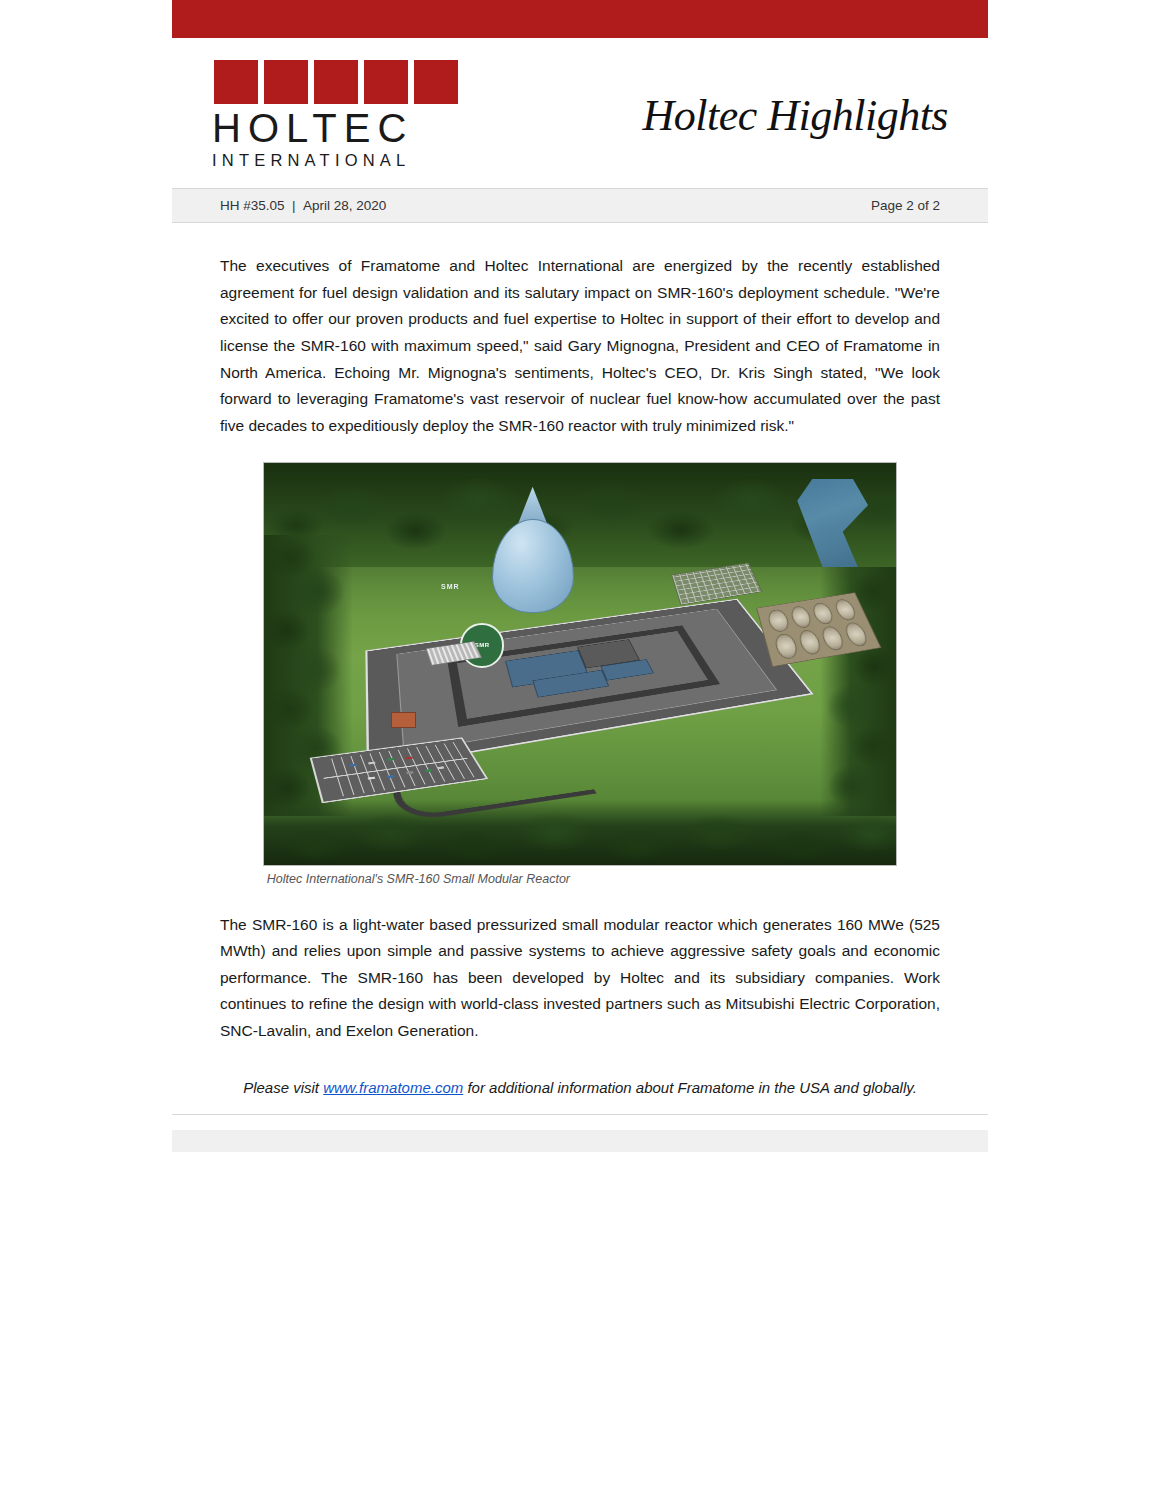HOLTEC
INTERNATIONAL
Holtec Highlights
HH #35.05 | April 28, 2020
Page 2 of 2
The executives of Framatome and Holtec International are energized by the recently established agreement for fuel design validation and its salutary impact on SMR-160's deployment schedule. "We're excited to offer our proven products and fuel expertise to Holtec in support of their effort to develop and license the SMR-160 with maximum speed," said Gary Mignogna, President and CEO of Framatome in North America. Echoing Mr. Mignogna's sentiments, Holtec's CEO, Dr. Kris Singh stated, "We look forward to leveraging Framatome's vast reservoir of nuclear fuel know-how accumulated over the past five decades to expeditiously deploy the SMR-160 reactor with truly minimized risk."
SMR
SMR
Holtec International's SMR-160 Small Modular Reactor
The SMR-160 is a light-water based pressurized small modular reactor which generates 160 MWe (525 MWth) and relies upon simple and passive systems to achieve aggressive safety goals and economic performance. The SMR-160 has been developed by Holtec and its subsidiary companies. Work continues to refine the design with world-class invested partners such as Mitsubishi Electric Corporation, SNC-Lavalin, and Exelon Generation.
Please visit www.framatome.com for additional information about Framatome in the USA and globally.
For more information, please contact: Erika Grandrimo | (856) 797-0900, ext. 3920 | e.grandrimo@holtec.com